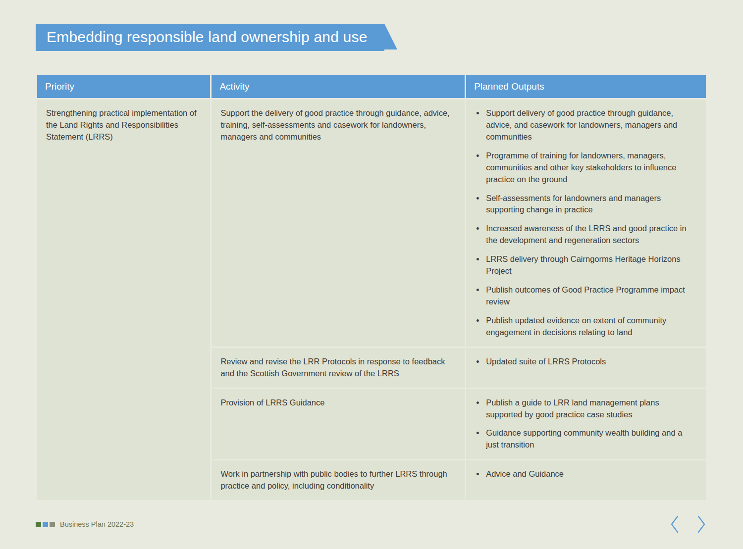Embedding responsible land ownership and use
| Priority | Activity | Planned Outputs |
| --- | --- | --- |
| Strengthening practical implementation of the Land Rights and Responsibilities Statement (LRRS) | Support the delivery of good practice through guidance, advice, training, self-assessments and casework for landowners, managers and communities | Support delivery of good practice through guidance, advice, and casework for landowners, managers and communities Programme of training for landowners, managers, communities and other key stakeholders to influence practice on the ground Self-assessments for landowners and managers supporting change in practice Increased awareness of the LRRS and good practice in the development and regeneration sectors LRRS delivery through Cairngorms Heritage Horizons Project Publish outcomes of Good Practice Programme impact review Publish updated evidence on extent of community engagement in decisions relating to land |
| Review and revise the LRR Protocols in response to feedback and the Scottish Government review of the LRRS | Updated suite of LRRS Protocols |
| Provision of LRRS Guidance | Publish a guide to LRR land management plans supported by good practice case studies Guidance supporting community wealth building and a just transition |
| Work in partnership with public bodies to further LRRS through practice and policy, including conditionality | Advice and Guidance |
Business Plan 2022-23